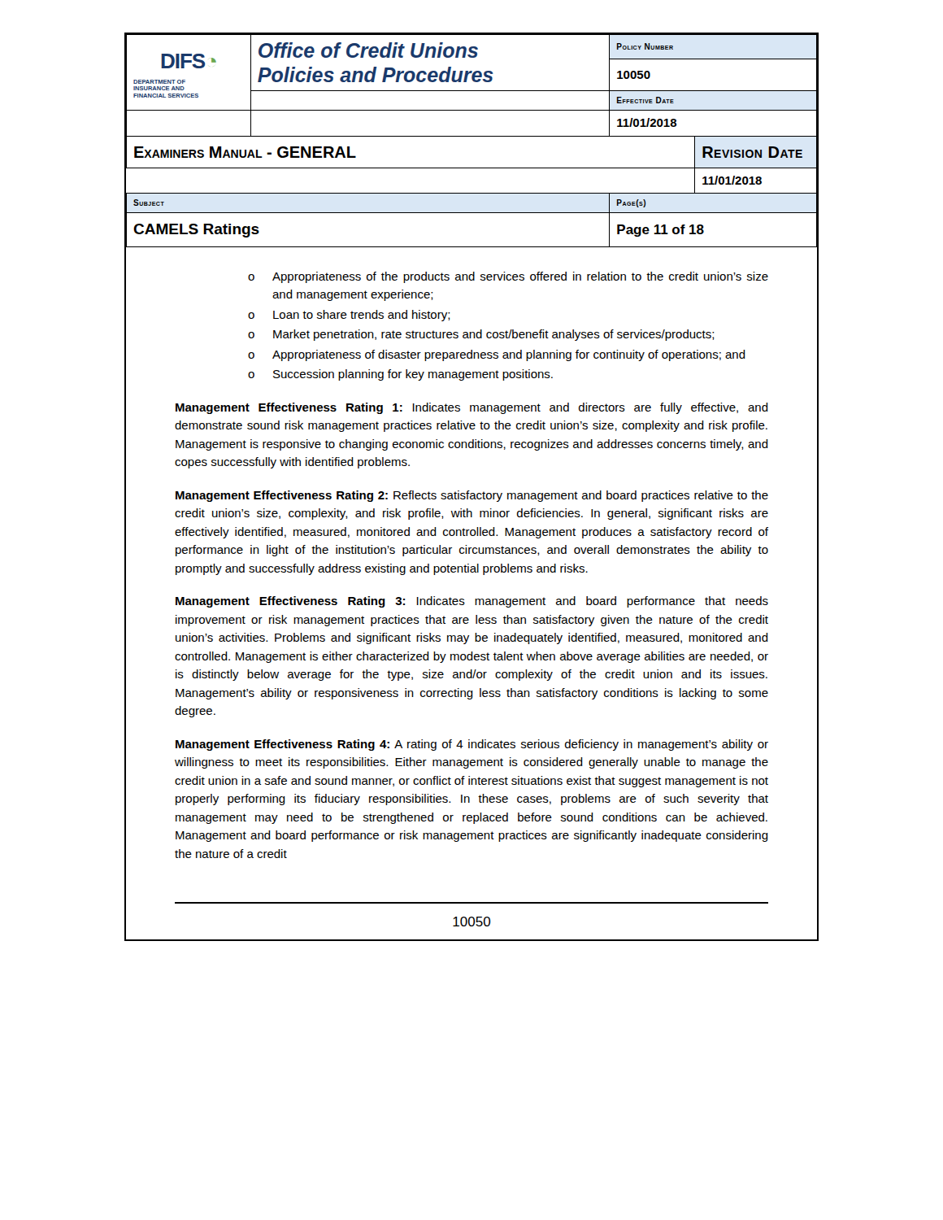| DIFS ◔ DEPARTMENT OF INSURANCE AND FINANCIAL SERVICES | Office of Credit Unions Policies and Procedures | Policy Number |
| 10050 |
| | Effective Date |
| | | 11/01/2018 |
| Examiners Manual - GENERAL | Revision Date |
| | 11/01/2018 |
| Subject | Page(s) |
| CAMELS Ratings | Page 11 of 18 |
Appropriateness of the products and services offered in relation to the credit union’s size and management experience;
Loan to share trends and history;
Market penetration, rate structures and cost/benefit analyses of services/products;
Appropriateness of disaster preparedness and planning for continuity of operations; and
Succession planning for key management positions.
Management Effectiveness Rating 1: Indicates management and directors are fully effective, and demonstrate sound risk management practices relative to the credit union’s size, complexity and risk profile. Management is responsive to changing economic conditions, recognizes and addresses concerns timely, and copes successfully with identified problems.
Management Effectiveness Rating 2: Reflects satisfactory management and board practices relative to the credit union’s size, complexity, and risk profile, with minor deficiencies. In general, significant risks are effectively identified, measured, monitored and controlled. Management produces a satisfactory record of performance in light of the institution’s particular circumstances, and overall demonstrates the ability to promptly and successfully address existing and potential problems and risks.
Management Effectiveness Rating 3: Indicates management and board performance that needs improvement or risk management practices that are less than satisfactory given the nature of the credit union’s activities. Problems and significant risks may be inadequately identified, measured, monitored and controlled. Management is either characterized by modest talent when above average abilities are needed, or is distinctly below average for the type, size and/or complexity of the credit union and its issues. Management’s ability or responsiveness in correcting less than satisfactory conditions is lacking to some degree.
Management Effectiveness Rating 4: A rating of 4 indicates serious deficiency in management’s ability or willingness to meet its responsibilities. Either management is considered generally unable to manage the credit union in a safe and sound manner, or conflict of interest situations exist that suggest management is not properly performing its fiduciary responsibilities. In these cases, problems are of such severity that management may need to be strengthened or replaced before sound conditions can be achieved. Management and board performance or risk management practices are significantly inadequate considering the nature of a credit
10050